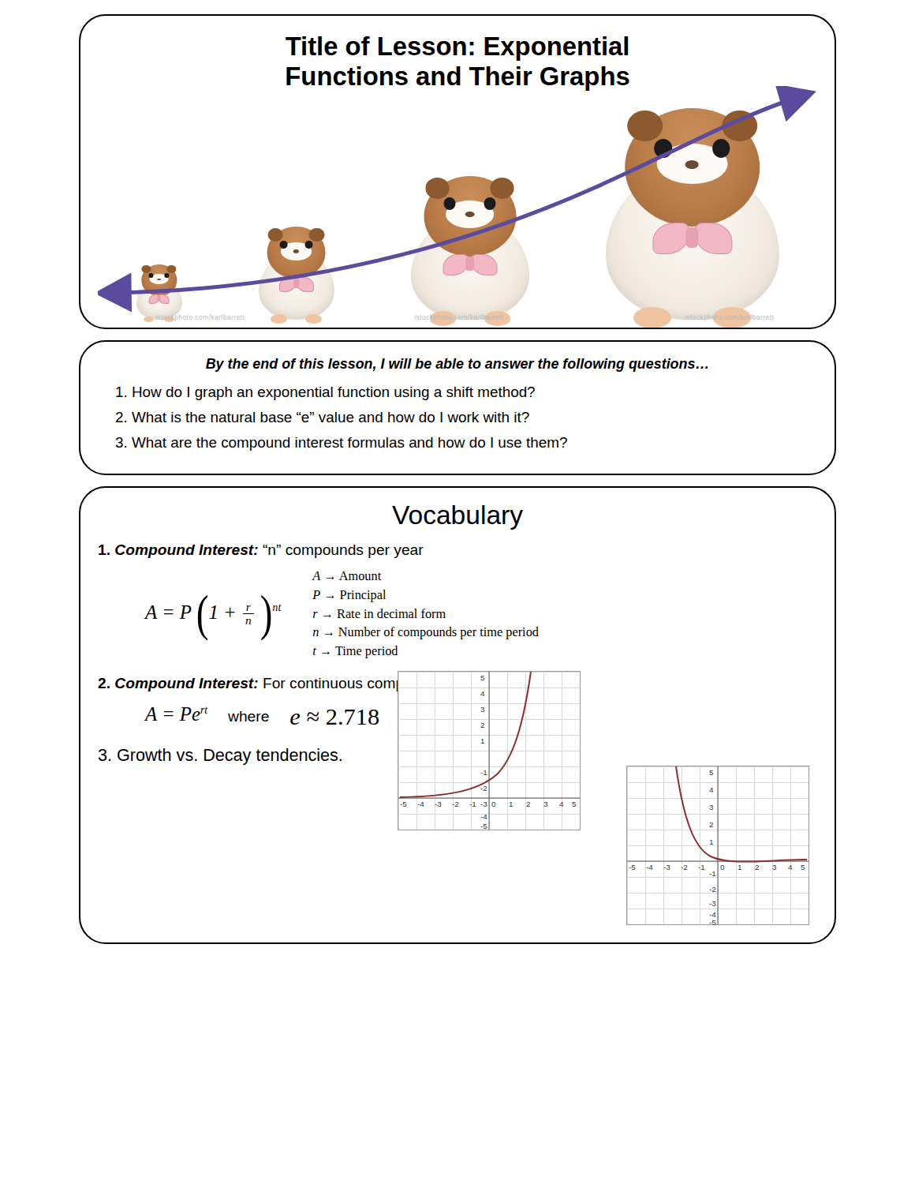Title of Lesson: Exponential
Functions and Their Graphs
istockphoto.com/karlbarrett istockphoto.com/karlbarrett istockphoto.com/karlbarrett
By the end of this lesson, I will be able to answer the following questions…
1. How do I graph an exponential function using a shift method?
2. What is the natural base “e” value and how do I work with it?
3. What are the compound interest formulas and how do I use them?
Vocabulary
1. Compound Interest: “n” compounds per year
A = P (1 + rn )nt
A → Amount
P → Principal
r → Rate in decimal form
n → Number of compounds per time period
t → Time period
2. Compound Interest: For continuous compounding
A = Pert
where
e ≈ 2.718
3. Growth vs. Decay tendencies.
-5 -4 -3 -2 -1 0 1 2 3 4 5 5 4 3 2 1 -1 -2 -3 -4 -5
-5 -4 -3 -2 -1 0 1 2 3 4 5 5 4 3 2 1 -1 -2 -3 -4 -5